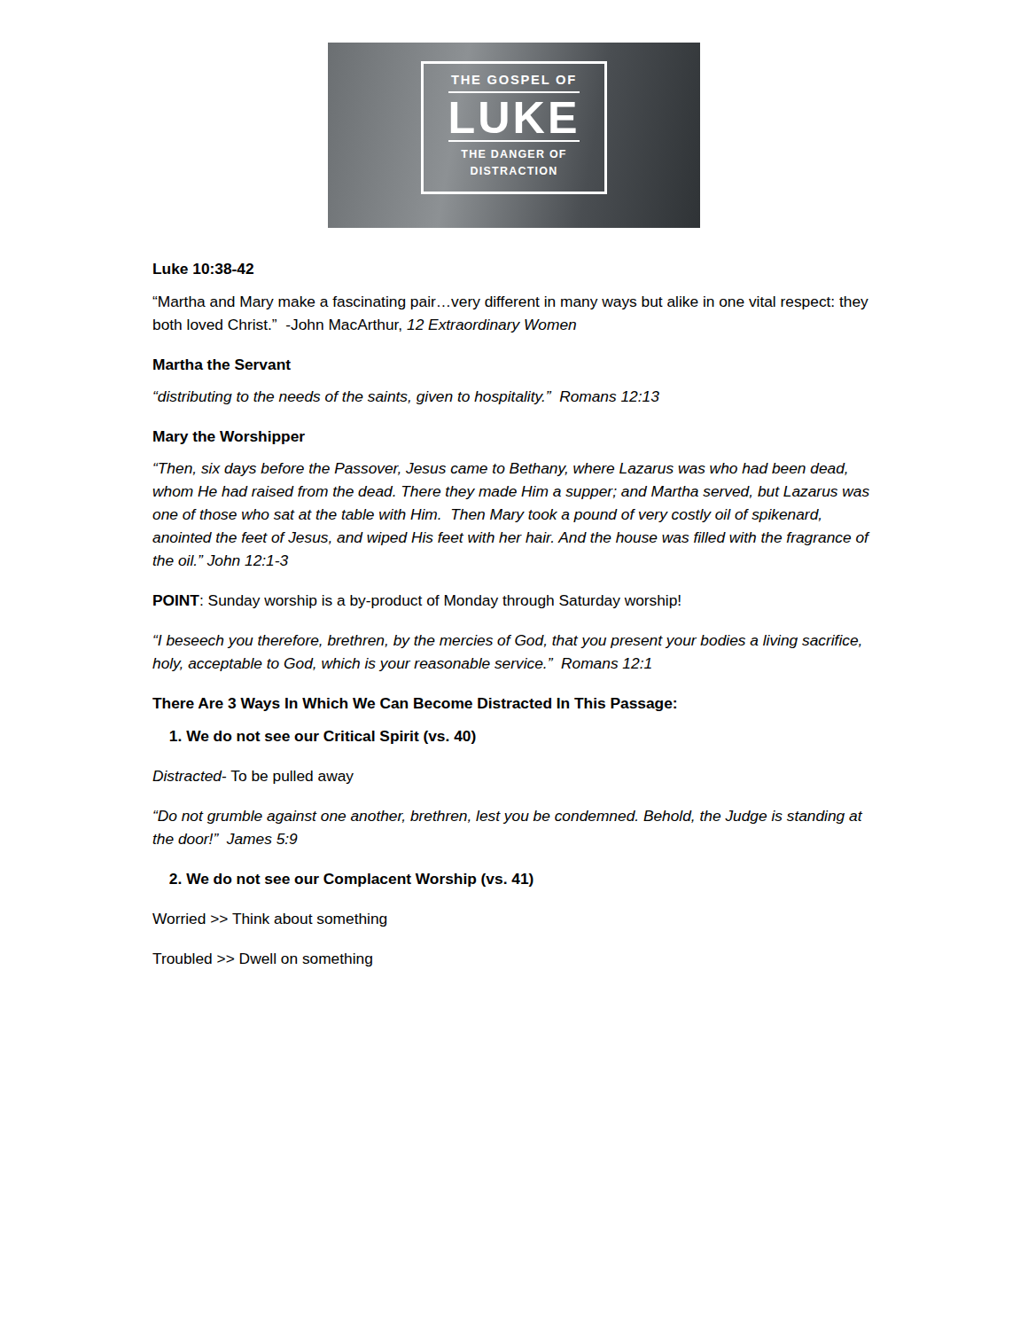The Gospel of
LUKE
The Danger of
Distraction
Luke 10:38-42
“Martha and Mary make a fascinating pair…very different in many ways but alike in one vital respect: they both loved Christ.” -John MacArthur, 12 Extraordinary Women
Martha the Servant
“distributing to the needs of the saints, given to hospitality.” Romans 12:13
Mary the Worshipper
“Then, six days before the Passover, Jesus came to Bethany, where Lazarus was who had been dead, whom He had raised from the dead. There they made Him a supper; and Martha served, but Lazarus was one of those who sat at the table with Him. Then Mary took a pound of very costly oil of spikenard, anointed the feet of Jesus, and wiped His feet with her hair. And the house was filled with the fragrance of the oil.” John 12:1-3
POINT: Sunday worship is a by-product of Monday through Saturday worship!
“I beseech you therefore, brethren, by the mercies of God, that you present your bodies a living sacrifice, holy, acceptable to God, which is your reasonable service.” Romans 12:1
There Are 3 Ways In Which We Can Become Distracted In This Passage:
We do not see our Critical Spirit (vs. 40)
Distracted- To be pulled away
“Do not grumble against one another, brethren, lest you be condemned. Behold, the Judge is standing at the door!” James 5:9
We do not see our Complacent Worship (vs. 41)
Worried >> Think about something
Troubled >> Dwell on something